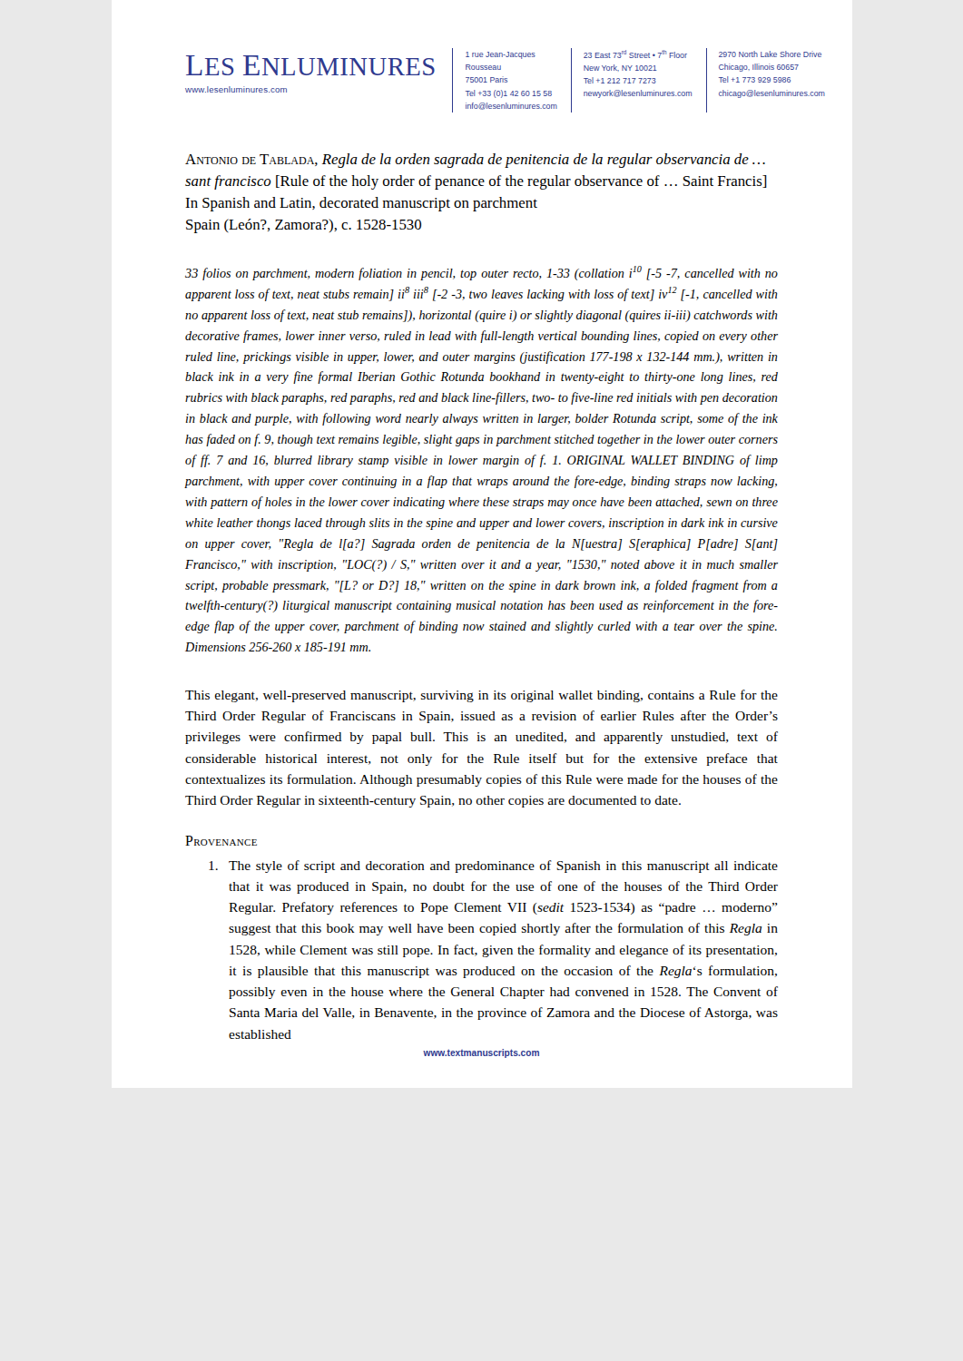LES ENLUMINURES
www.lesenluminures.com
1 rue Jean-Jacques Rousseau
75001 Paris
Tel +33 (0)1 42 60 15 58
info@lesenluminures.com
23 East 73rd Street • 7th Floor
New York, NY 10021
Tel +1 212 717 7273
newyork@lesenluminures.com
2970 North Lake Shore Drive
Chicago, Illinois 60657
Tel +1 773 929 5986
chicago@lesenluminures.com
Antonio de Tablada, Regla de la orden sagrada de penitencia de la regular observancia de … sant francisco [Rule of the holy order of penance of the regular observance of … Saint Francis]
In Spanish and Latin, decorated manuscript on parchment
Spain (León?, Zamora?), c. 1528-1530
33 folios on parchment, modern foliation in pencil, top outer recto, 1-33 (collation i10 [-5 -7, cancelled with no apparent loss of text, neat stubs remain] ii8 iii8 [-2 -3, two leaves lacking with loss of text] iv12 [-1, cancelled with no apparent loss of text, neat stub remains]), horizontal (quire i) or slightly diagonal (quires ii-iii) catchwords with decorative frames, lower inner verso, ruled in lead with full-length vertical bounding lines, copied on every other ruled line, prickings visible in upper, lower, and outer margins (justification 177-198 x 132-144 mm.), written in black ink in a very fine formal Iberian Gothic Rotunda bookhand in twenty-eight to thirty-one long lines, red rubrics with black paraphs, red paraphs, red and black line-fillers, two- to five-line red initials with pen decoration in black and purple, with following word nearly always written in larger, bolder Rotunda script, some of the ink has faded on f. 9, though text remains legible, slight gaps in parchment stitched together in the lower outer corners of ff. 7 and 16, blurred library stamp visible in lower margin of f. 1. ORIGINAL WALLET BINDING of limp parchment, with upper cover continuing in a flap that wraps around the fore-edge, binding straps now lacking, with pattern of holes in the lower cover indicating where these straps may once have been attached, sewn on three white leather thongs laced through slits in the spine and upper and lower covers, inscription in dark ink in cursive on upper cover, "Regla de l[a?] Sagrada orden de penitencia de la N[uestra] S[eraphica] P[adre] S[ant] Francisco," with inscription, "LOC(?) / S," written over it and a year, "1530," noted above it in much smaller script, probable pressmark, "[L? or D?] 18," written on the spine in dark brown ink, a folded fragment from a twelfth-century(?) liturgical manuscript containing musical notation has been used as reinforcement in the fore-edge flap of the upper cover, parchment of binding now stained and slightly curled with a tear over the spine. Dimensions 256-260 x 185-191 mm.
This elegant, well-preserved manuscript, surviving in its original wallet binding, contains a Rule for the Third Order Regular of Franciscans in Spain, issued as a revision of earlier Rules after the Order’s privileges were confirmed by papal bull. This is an unedited, and apparently unstudied, text of considerable historical interest, not only for the Rule itself but for the extensive preface that contextualizes its formulation. Although presumably copies of this Rule were made for the houses of the Third Order Regular in sixteenth-century Spain, no other copies are documented to date.
Provenance
The style of script and decoration and predominance of Spanish in this manuscript all indicate that it was produced in Spain, no doubt for the use of one of the houses of the Third Order Regular. Prefatory references to Pope Clement VII (sedit 1523-1534) as “padre … moderno” suggest that this book may well have been copied shortly after the formulation of this Regla in 1528, while Clement was still pope. In fact, given the formality and elegance of its presentation, it is plausible that this manuscript was produced on the occasion of the Regla‘s formulation, possibly even in the house where the General Chapter had convened in 1528. The Convent of Santa Maria del Valle, in Benavente, in the province of Zamora and the Diocese of Astorga, was established
www.textmanuscripts.com